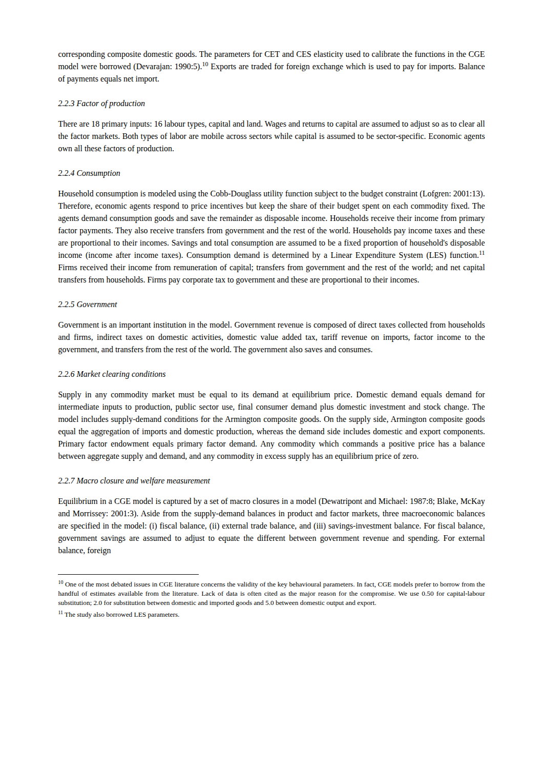corresponding composite domestic goods. The parameters for CET and CES elasticity used to calibrate the functions in the CGE model were borrowed (Devarajan: 1990:5).10 Exports are traded for foreign exchange which is used to pay for imports. Balance of payments equals net import.
2.2.3 Factor of production
There are 18 primary inputs: 16 labour types, capital and land. Wages and returns to capital are assumed to adjust so as to clear all the factor markets. Both types of labor are mobile across sectors while capital is assumed to be sector-specific. Economic agents own all these factors of production.
2.2.4 Consumption
Household consumption is modeled using the Cobb-Douglass utility function subject to the budget constraint (Lofgren: 2001:13). Therefore, economic agents respond to price incentives but keep the share of their budget spent on each commodity fixed. The agents demand consumption goods and save the remainder as disposable income. Households receive their income from primary factor payments. They also receive transfers from government and the rest of the world. Households pay income taxes and these are proportional to their incomes. Savings and total consumption are assumed to be a fixed proportion of household's disposable income (income after income taxes). Consumption demand is determined by a Linear Expenditure System (LES) function.11 Firms received their income from remuneration of capital; transfers from government and the rest of the world; and net capital transfers from households. Firms pay corporate tax to government and these are proportional to their incomes.
2.2.5 Government
Government is an important institution in the model. Government revenue is composed of direct taxes collected from households and firms, indirect taxes on domestic activities, domestic value added tax, tariff revenue on imports, factor income to the government, and transfers from the rest of the world. The government also saves and consumes.
2.2.6 Market clearing conditions
Supply in any commodity market must be equal to its demand at equilibrium price. Domestic demand equals demand for intermediate inputs to production, public sector use, final consumer demand plus domestic investment and stock change. The model includes supply-demand conditions for the Armington composite goods. On the supply side, Armington composite goods equal the aggregation of imports and domestic production, whereas the demand side includes domestic and export components. Primary factor endowment equals primary factor demand. Any commodity which commands a positive price has a balance between aggregate supply and demand, and any commodity in excess supply has an equilibrium price of zero.
2.2.7 Macro closure and welfare measurement
Equilibrium in a CGE model is captured by a set of macro closures in a model (Dewatripont and Michael: 1987:8; Blake, McKay and Morrissey: 2001:3). Aside from the supply-demand balances in product and factor markets, three macroeconomic balances are specified in the model: (i) fiscal balance, (ii) external trade balance, and (iii) savings-investment balance. For fiscal balance, government savings are assumed to adjust to equate the different between government revenue and spending. For external balance, foreign
10 One of the most debated issues in CGE literature concerns the validity of the key behavioural parameters. In fact, CGE models prefer to borrow from the handful of estimates available from the literature. Lack of data is often cited as the major reason for the compromise. We use 0.50 for capital-labour substitution; 2.0 for substitution between domestic and imported goods and 5.0 between domestic output and export.
11 The study also borrowed LES parameters.